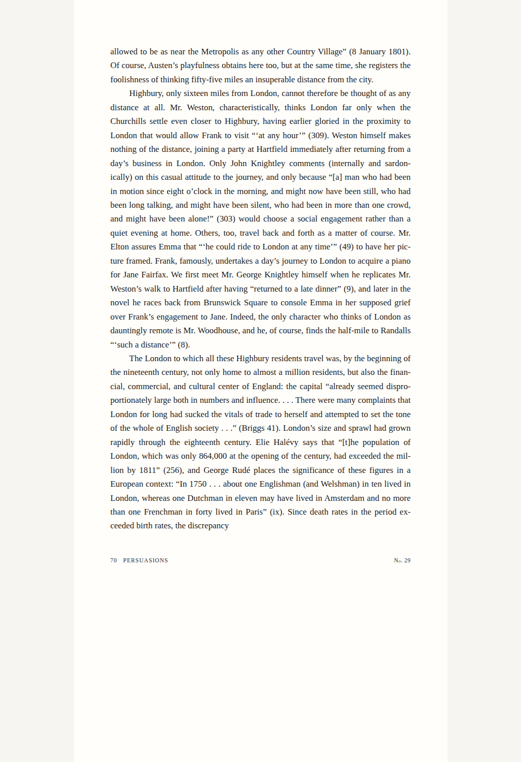allowed to be as near the Metropolis as any other Country Village” (8 January 1801). Of course, Austen’s playfulness obtains here too, but at the same time, she registers the foolishness of thinking fifty-five miles an insuperable distance from the city.
Highbury, only sixteen miles from London, cannot therefore be thought of as any distance at all. Mr. Weston, characteristically, thinks London far only when the Churchills settle even closer to Highbury, having earlier gloried in the proximity to London that would allow Frank to visit “‘at any hour’” (309). Weston himself makes nothing of the distance, joining a party at Hartfield immediately after returning from a day’s business in London. Only John Knightley comments (internally and sardonically) on this casual attitude to the journey, and only because “[a] man who had been in motion since eight o’clock in the morning, and might now have been still, who had been long talking, and might have been silent, who had been in more than one crowd, and might have been alone!” (303) would choose a social engagement rather than a quiet evening at home. Others, too, travel back and forth as a matter of course. Mr. Elton assures Emma that “‘he could ride to London at any time’” (49) to have her picture framed. Frank, famously, undertakes a day’s journey to London to acquire a piano for Jane Fairfax. We first meet Mr. George Knightley himself when he replicates Mr. Weston’s walk to Hartfield after having “returned to a late dinner” (9), and later in the novel he races back from Brunswick Square to console Emma in her supposed grief over Frank’s engagement to Jane. Indeed, the only character who thinks of London as dauntingly remote is Mr. Woodhouse, and he, of course, finds the half-mile to Randalls “‘such a distance’” (8).
The London to which all these Highbury residents travel was, by the beginning of the nineteenth century, not only home to almost a million residents, but also the financial, commercial, and cultural center of England: the capital “already seemed disproportionately large both in numbers and influence. . . . There were many complaints that London for long had sucked the vitals of trade to herself and attempted to set the tone of the whole of English society . . .” (Briggs 41). London’s size and sprawl had grown rapidly through the eighteenth century. Elie Halévy says that “[t]he population of London, which was only 864,000 at the opening of the century, had exceeded the million by 1811” (256), and George Rudé places the significance of these figures in a European context: “In 1750 . . . about one Englishman (and Welshman) in ten lived in London, whereas one Dutchman in eleven may have lived in Amsterdam and no more than one Frenchman in forty lived in Paris” (ix). Since death rates in the period exceeded birth rates, the discrepancy
70 Persuasions
No. 29